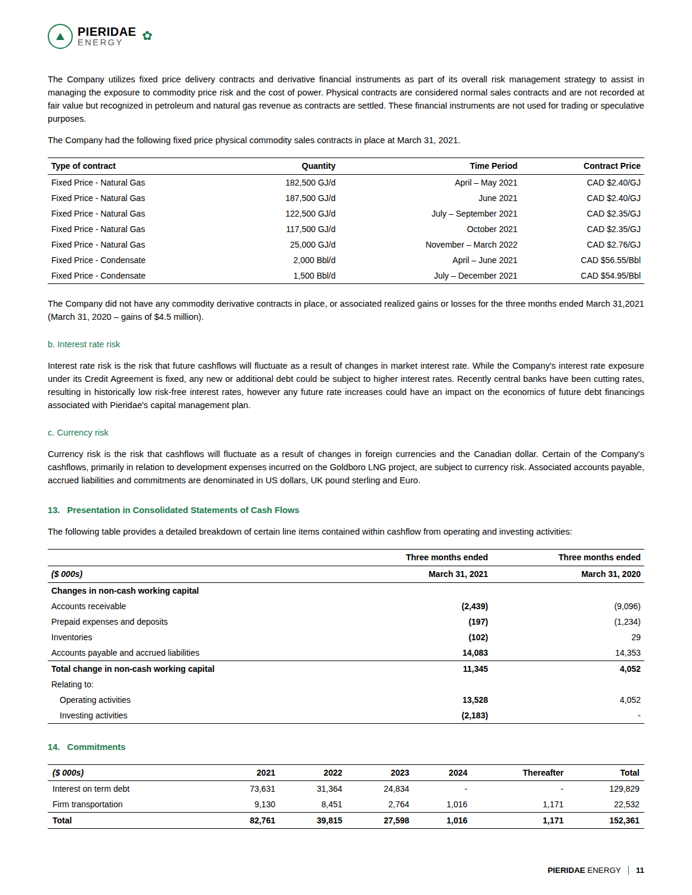PIERIDAE ENERGY
✿
The Company utilizes fixed price delivery contracts and derivative financial instruments as part of its overall risk management strategy to assist in managing the exposure to commodity price risk and the cost of power. Physical contracts are considered normal sales contracts and are not recorded at fair value but recognized in petroleum and natural gas revenue as contracts are settled. These financial instruments are not used for trading or speculative purposes.
The Company had the following fixed price physical commodity sales contracts in place at March 31, 2021.
| Type of contract | Quantity | Time Period | Contract Price |
| --- | --- | --- | --- |
| Fixed Price - Natural Gas | 182,500 GJ/d | April – May 2021 | CAD $2.40/GJ |
| Fixed Price - Natural Gas | 187,500 GJ/d | June 2021 | CAD $2.40/GJ |
| Fixed Price - Natural Gas | 122,500 GJ/d | July – September 2021 | CAD $2.35/GJ |
| Fixed Price - Natural Gas | 117,500 GJ/d | October 2021 | CAD $2.35/GJ |
| Fixed Price - Natural Gas | 25,000 GJ/d | November – March 2022 | CAD $2.76/GJ |
| Fixed Price - Condensate | 2,000 Bbl/d | April – June 2021 | CAD $56.55/Bbl |
| Fixed Price - Condensate | 1,500 Bbl/d | July – December 2021 | CAD $54.95/Bbl |
The Company did not have any commodity derivative contracts in place, or associated realized gains or losses for the three months ended March 31,2021 (March 31, 2020 – gains of $4.5 million).
b. Interest rate risk
Interest rate risk is the risk that future cashflows will fluctuate as a result of changes in market interest rate. While the Company's interest rate exposure under its Credit Agreement is fixed, any new or additional debt could be subject to higher interest rates. Recently central banks have been cutting rates, resulting in historically low risk-free interest rates, however any future rate increases could have an impact on the economics of future debt financings associated with Pieridae's capital management plan.
c. Currency risk
Currency risk is the risk that cashflows will fluctuate as a result of changes in foreign currencies and the Canadian dollar. Certain of the Company's cashflows, primarily in relation to development expenses incurred on the Goldboro LNG project, are subject to currency risk. Associated accounts payable, accrued liabilities and commitments are denominated in US dollars, UK pound sterling and Euro.
13. Presentation in Consolidated Statements of Cash Flows
The following table provides a detailed breakdown of certain line items contained within cashflow from operating and investing activities:
| | Three months ended | Three months ended |
| --- | --- | --- |
| ($ 000s) | March 31, 2021 | March 31, 2020 |
| Changes in non-cash working capital | | |
| Accounts receivable | (2,439) | (9,096) |
| Prepaid expenses and deposits | (197) | (1,234) |
| Inventories | (102) | 29 |
| Accounts payable and accrued liabilities | 14,083 | 14,353 |
| Total change in non-cash working capital | 11,345 | 4,052 |
| Relating to: | | |
| Operating activities | 13,528 | 4,052 |
| Investing activities | (2,183) | - |
14. Commitments
| ($ 000s) | 2021 | 2022 | 2023 | 2024 | Thereafter | Total |
| --- | --- | --- | --- | --- | --- | --- |
| Interest on term debt | 73,631 | 31,364 | 24,834 | - | - | 129,829 |
| Firm transportation | 9,130 | 8,451 | 2,764 | 1,016 | 1,171 | 22,532 |
| Total | 82,761 | 39,815 | 27,598 | 1,016 | 1,171 | 152,361 |
PIERIDAE ENERGY11